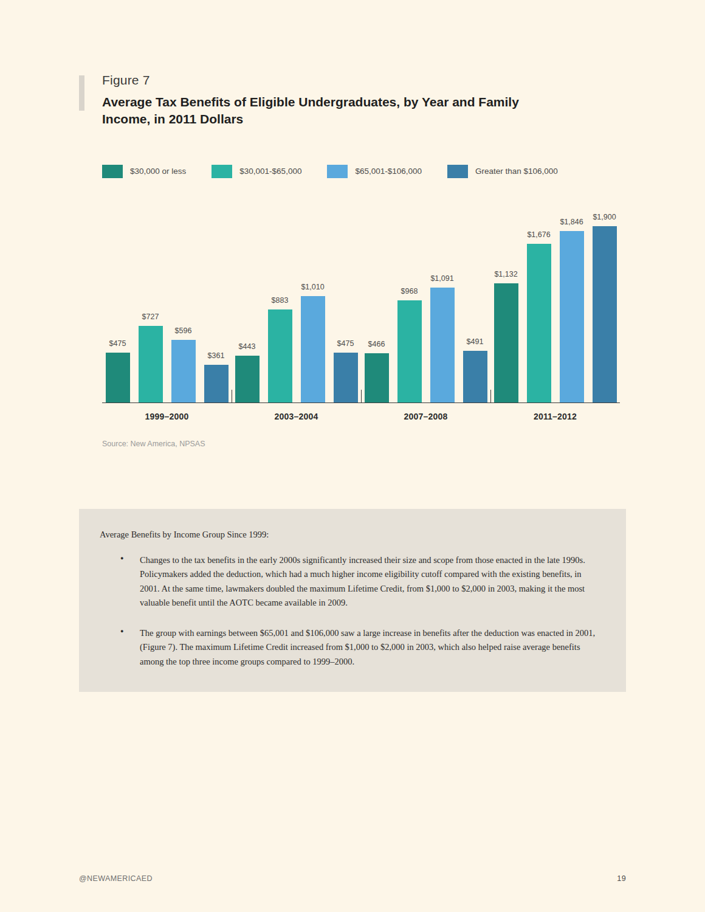Figure 7
Average Tax Benefits of Eligible Undergraduates, by Year and Family Income, in 2011 Dollars
$30,000 or less $30,001-$65,000 $65,001-$106,000 Greater than $106,000
$475
$727
$596
$361
$443
$883
$1,010
$475
$466
$968
$1,091
$491
$1,132
$1,676
$1,846
$1,900
1999–2000
2003–2004
2007–2008
2011–2012
Source: New America, NPSAS
Average Benefits by Income Group Since 1999:
Changes to the tax benefits in the early 2000s significantly increased their size and scope from those enacted in the late 1990s. Policymakers added the deduction, which had a much higher income eligibility cutoff compared with the existing benefits, in 2001. At the same time, lawmakers doubled the maximum Lifetime Credit, from $1,000 to $2,000 in 2003, making it the most valuable benefit until the AOTC became available in 2009.
The group with earnings between $65,001 and $106,000 saw a large increase in benefits after the deduction was enacted in 2001, (Figure 7). The maximum Lifetime Credit increased from $1,000 to $2,000 in 2003, which also helped raise average benefits among the top three income groups compared to 1999–2000.
@NEWAMERICAED 19